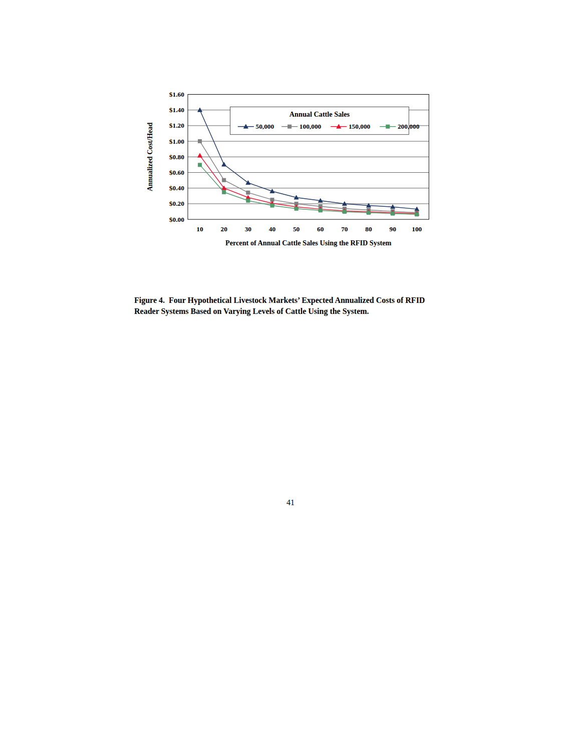$1.60 $1.40 $1.20 $1.00 $0.80 $0.60 $0.40 $0.20 $0.00 10 20 30 40 50 60 70 80 90 100 Annualized Cost/Head Percent of Annual Cattle Sales Using the RFID System Annual Cattle Sales 50,000 100,000 150,000 200,000
Figure 4. Four Hypothetical Livestock Markets’ Expected Annualized Costs of RFID Reader Systems Based on Varying Levels of Cattle Using the System.
41